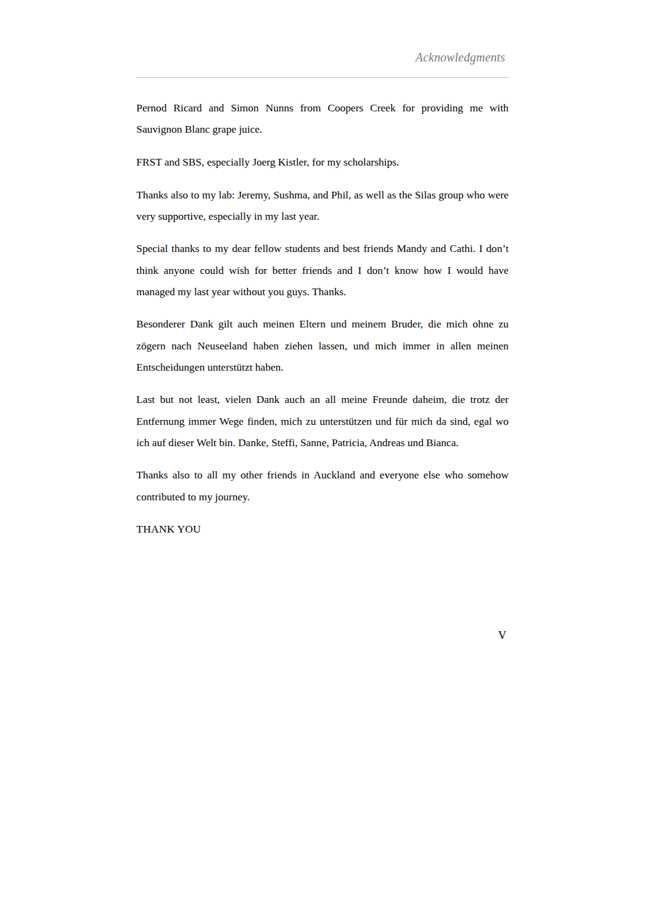Acknowledgments
Pernod Ricard and Simon Nunns from Coopers Creek for providing me with Sauvignon Blanc grape juice.
FRST and SBS, especially Joerg Kistler, for my scholarships.
Thanks also to my lab: Jeremy, Sushma, and Phil, as well as the Silas group who were very supportive, especially in my last year.
Special thanks to my dear fellow students and best friends Mandy and Cathi. I don’t think anyone could wish for better friends and I don’t know how I would have managed my last year without you guys. Thanks.
Besonderer Dank gilt auch meinen Eltern und meinem Bruder, die mich ohne zu zögern nach Neuseeland haben ziehen lassen, und mich immer in allen meinen Entscheidungen unterstützt haben.
Last but not least, vielen Dank auch an all meine Freunde daheim, die trotz der Entfernung immer Wege finden, mich zu unterstützen und für mich da sind, egal wo ich auf dieser Welt bin. Danke, Steffi, Sanne, Patricia, Andreas und Bianca.
Thanks also to all my other friends in Auckland and everyone else who somehow contributed to my journey.
THANK YOU
V